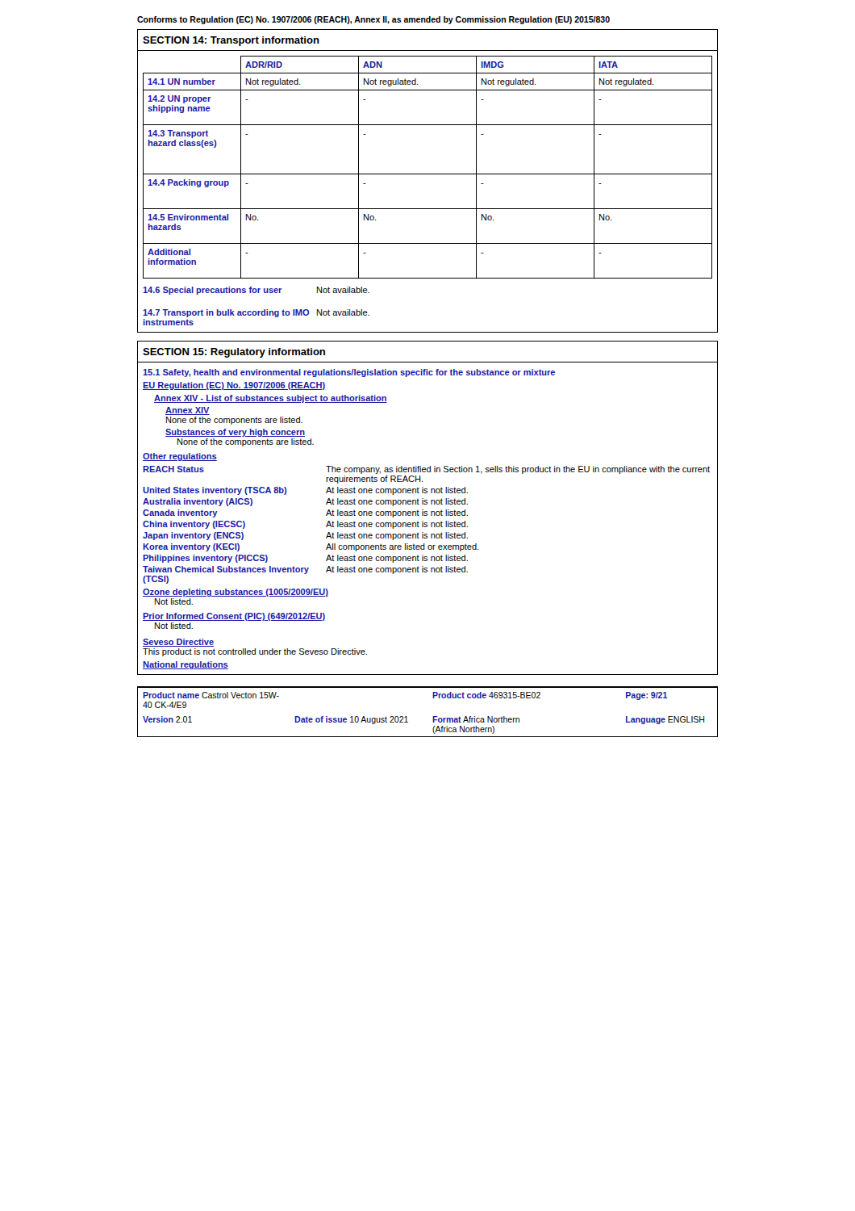Conforms to Regulation (EC) No. 1907/2006 (REACH), Annex II, as amended by Commission Regulation (EU) 2015/830
SECTION 14: Transport information
| | ADR/RID | ADN | IMDG | IATA |
| --- | --- | --- | --- | --- |
| 14.1 UN number | Not regulated. | Not regulated. | Not regulated. | Not regulated. |
| 14.2 UN proper shipping name | - | - | - | - |
| 14.3 Transport hazard class(es) | - | - | - | - |
| 14.4 Packing group | - | - | - | - |
| 14.5 Environmental hazards | No. | No. | No. | No. |
| Additional information | - | - | - | - |
14.6 Special precautions for user
Not available.
14.7 Transport in bulk according to IMO instruments
Not available.
SECTION 15: Regulatory information
15.1 Safety, health and environmental regulations/legislation specific for the substance or mixture
EU Regulation (EC) No. 1907/2006 (REACH)
Annex XIV - List of substances subject to authorisation
Annex XIV
None of the components are listed.
Substances of very high concern
None of the components are listed.
Other regulations
REACH Status
The company, as identified in Section 1, sells this product in the EU in compliance with the current requirements of REACH.
United States inventory (TSCA 8b)
At least one component is not listed.
Australia inventory (AICS)
At least one component is not listed.
Canada inventory
At least one component is not listed.
China inventory (IECSC)
At least one component is not listed.
Japan inventory (ENCS)
At least one component is not listed.
Korea inventory (KECI)
All components are listed or exempted.
Philippines inventory (PICCS)
At least one component is not listed.
Taiwan Chemical Substances Inventory (TCSI)
At least one component is not listed.
Ozone depleting substances (1005/2009/EU)
Not listed.
Prior Informed Consent (PIC) (649/2012/EU)
Not listed.
Seveso Directive
This product is not controlled under the Seveso Directive.
National regulations
| Product name Castrol Vecton 15W-40 CK-4/E9 | | Product code 469315-BE02 | Page: 9/21 |
| Version 2.01 | Date of issue 10 August 2021 | Format Africa Northern (Africa Northern) | Language ENGLISH |